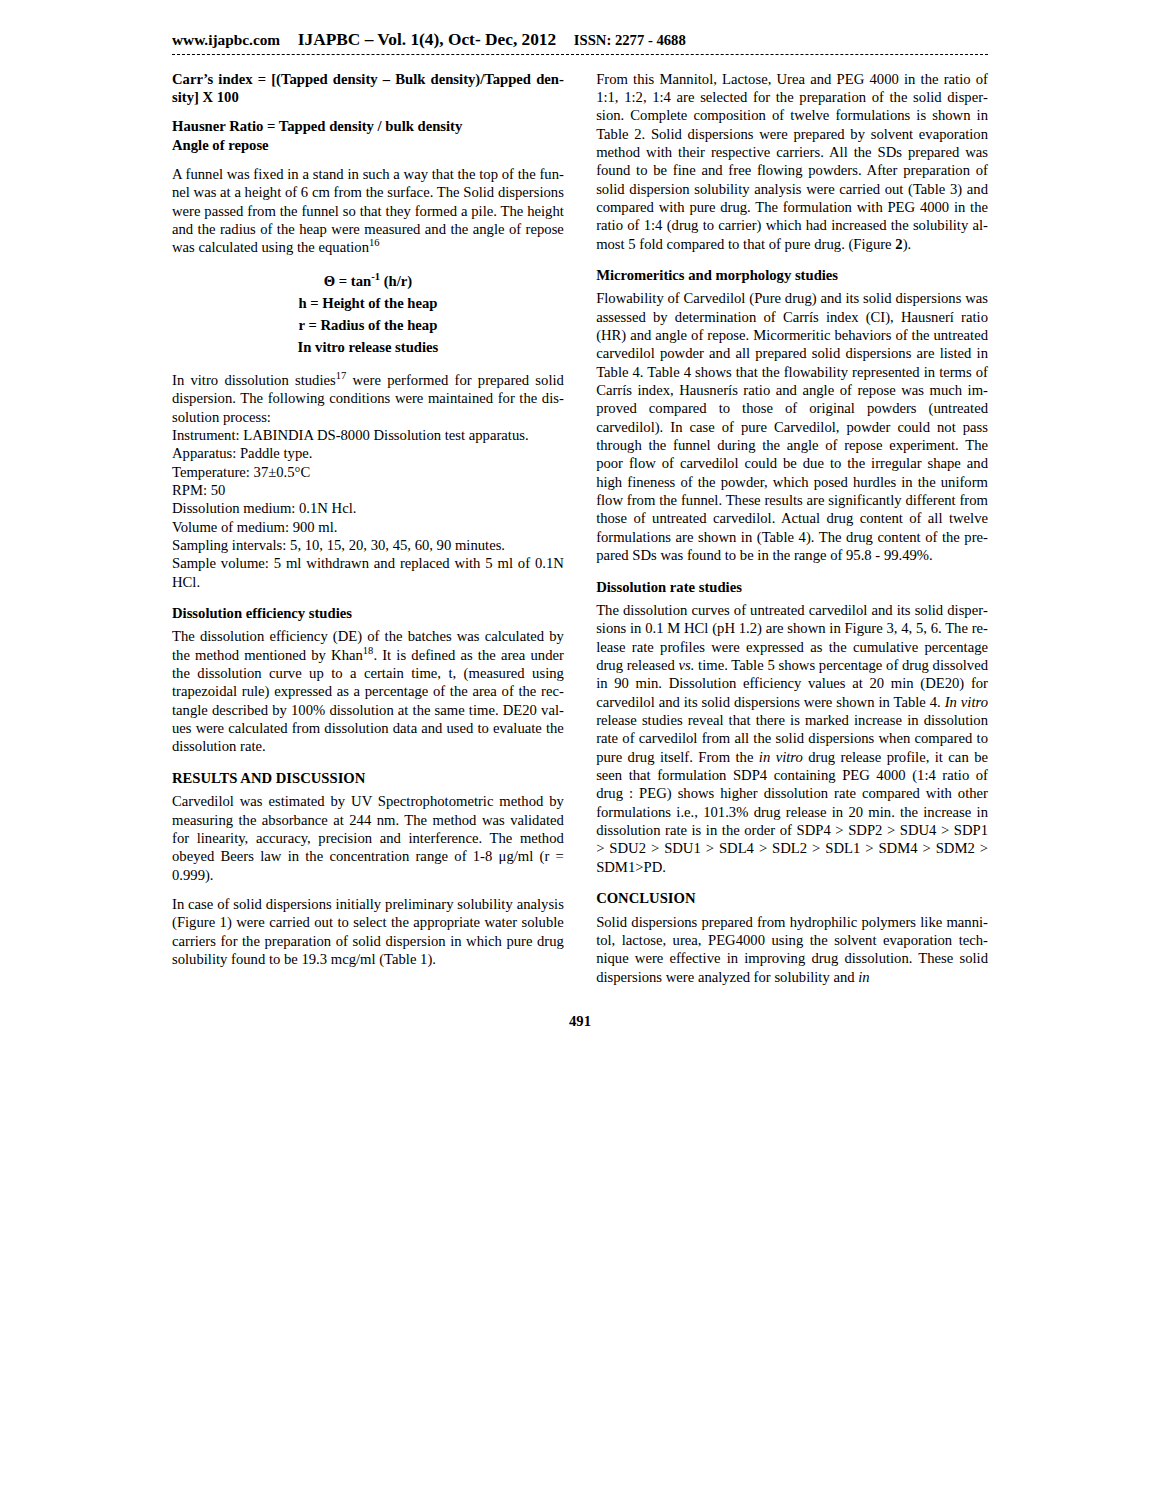www.ijapbc.com IJAPBC – Vol. 1(4), Oct- Dec, 2012 ISSN: 2277 - 4688
Carr’s index = [(Tapped density – Bulk density)/Tapped density] X 100
Hausner Ratio = Tapped density / bulk density
Angle of repose
A funnel was fixed in a stand in such a way that the top of the funnel was at a height of 6 cm from the surface. The Solid dispersions were passed from the funnel so that they formed a pile. The height and the radius of the heap were measured and the angle of repose was calculated using the equation16
Θ = tan-1 (h/r)
h = Height of the heap
r = Radius of the heap
In vitro release studies
In vitro dissolution studies17 were performed for prepared solid dispersion. The following conditions were maintained for the dissolution process:
Instrument: LABINDIA DS-8000 Dissolution test apparatus.
Apparatus: Paddle type.
Temperature: 37±0.5°C
RPM: 50
Dissolution medium: 0.1N Hcl.
Volume of medium: 900 ml.
Sampling intervals: 5, 10, 15, 20, 30, 45, 60, 90 minutes.
Sample volume: 5 ml withdrawn and replaced with 5 ml of 0.1N HCl.
Dissolution efficiency studies
The dissolution efficiency (DE) of the batches was calculated by the method mentioned by Khan18. It is defined as the area under the dissolution curve up to a certain time, t, (measured using trapezoidal rule) expressed as a percentage of the area of the rectangle described by 100% dissolution at the same time. DE20 values were calculated from dissolution data and used to evaluate the dissolution rate.
Results and discussion
Carvedilol was estimated by UV Spectrophotometric method by measuring the absorbance at 244 nm. The method was validated for linearity, accuracy, precision and interference. The method obeyed Beers law in the concentration range of 1-8 μg/ml (r = 0.999).
In case of solid dispersions initially preliminary solubility analysis (Figure 1) were carried out to select the appropriate water soluble carriers for the preparation of solid dispersion in which pure drug solubility found to be 19.3 mcg/ml (Table 1).
From this Mannitol, Lactose, Urea and PEG 4000 in the ratio of 1:1, 1:2, 1:4 are selected for the preparation of the solid dispersion. Complete composition of twelve formulations is shown in Table 2. Solid dispersions were prepared by solvent evaporation method with their respective carriers. All the SDs prepared was found to be fine and free flowing powders. After preparation of solid dispersion solubility analysis were carried out (Table 3) and compared with pure drug. The formulation with PEG 4000 in the ratio of 1:4 (drug to carrier) which had increased the solubility almost 5 fold compared to that of pure drug. (Figure 2).
Micromeritics and morphology studies
Flowability of Carvedilol (Pure drug) and its solid dispersions was assessed by determination of Carrís index (CI), Hausnerí ratio (HR) and angle of repose. Micormeritic behaviors of the untreated carvedilol powder and all prepared solid dispersions are listed in Table 4. Table 4 shows that the flowability represented in terms of Carrís index, Hausnerís ratio and angle of repose was much improved compared to those of original powders (untreated carvedilol). In case of pure Carvedilol, powder could not pass through the funnel during the angle of repose experiment. The poor flow of carvedilol could be due to the irregular shape and high fineness of the powder, which posed hurdles in the uniform flow from the funnel. These results are significantly different from those of untreated carvedilol. Actual drug content of all twelve formulations are shown in (Table 4). The drug content of the prepared SDs was found to be in the range of 95.8 - 99.49%.
Dissolution rate studies
The dissolution curves of untreated carvedilol and its solid dispersions in 0.1 M HCl (pH 1.2) are shown in Figure 3, 4, 5, 6. The release rate profiles were expressed as the cumulative percentage drug released vs. time. Table 5 shows percentage of drug dissolved in 90 min. Dissolution efficiency values at 20 min (DE20) for carvedilol and its solid dispersions were shown in Table 4. In vitro release studies reveal that there is marked increase in dissolution rate of carvedilol from all the solid dispersions when compared to pure drug itself. From the in vitro drug release profile, it can be seen that formulation SDP4 containing PEG 4000 (1:4 ratio of drug : PEG) shows higher dissolution rate compared with other formulations i.e., 101.3% drug release in 20 min. the increase in dissolution rate is in the order of SDP4 > SDP2 > SDU4 > SDP1 > SDU2 > SDU1 > SDL4 > SDL2 > SDL1 > SDM4 > SDM2 > SDM1>PD.
Conclusion
Solid dispersions prepared from hydrophilic polymers like mannitol, lactose, urea, PEG4000 using the solvent evaporation technique were effective in improving drug dissolution. These solid dispersions were analyzed for solubility and in
491